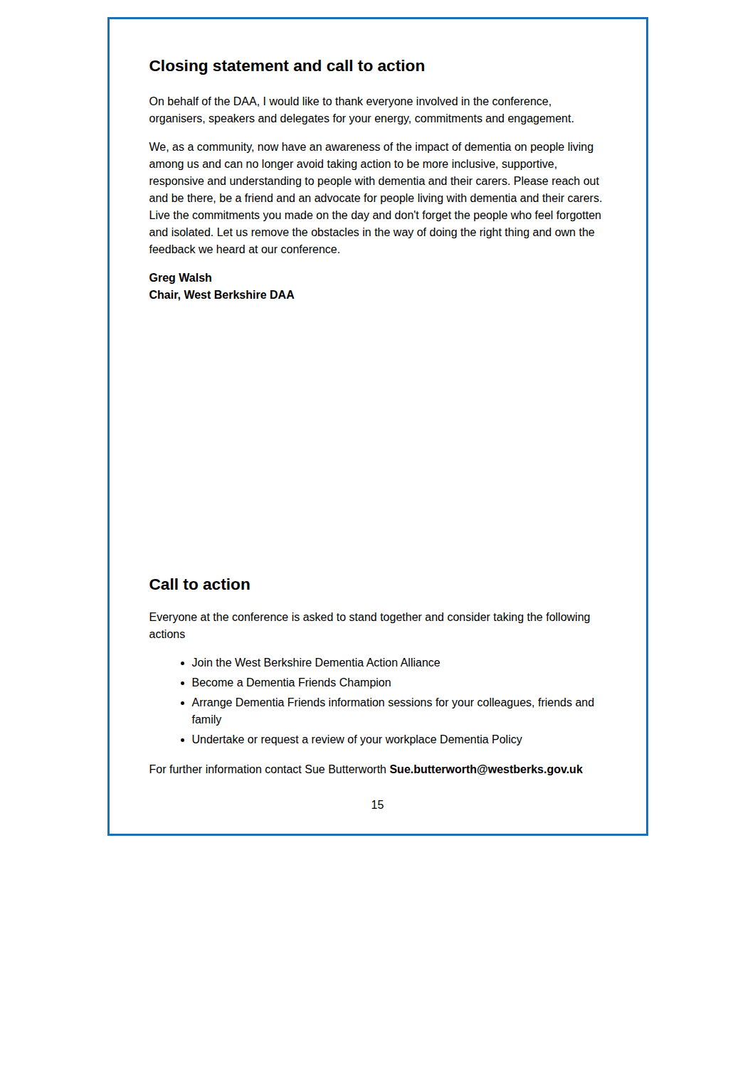Closing statement and call to action
On behalf of the DAA, I would like to thank everyone involved in the conference, organisers, speakers and delegates for your energy, commitments and engagement.
We, as a community, now have an awareness of the impact of dementia on people living among us and can no longer avoid taking action to be more inclusive, supportive, responsive and understanding to people with dementia and their carers. Please reach out and be there, be a friend and an advocate for people living with dementia and their carers. Live the commitments you made on the day and don't forget the people who feel forgotten and isolated. Let us remove the obstacles in the way of doing the right thing and own the feedback we heard at our conference.
Greg Walsh
Chair, West Berkshire DAA
Call to action
Everyone at the conference is asked to stand together and consider taking the following actions
Join the West Berkshire Dementia Action Alliance
Become a Dementia Friends Champion
Arrange Dementia Friends information sessions for your colleagues, friends and family
Undertake or request a review of your workplace Dementia Policy
For further information contact Sue Butterworth Sue.butterworth@westberks.gov.uk
15